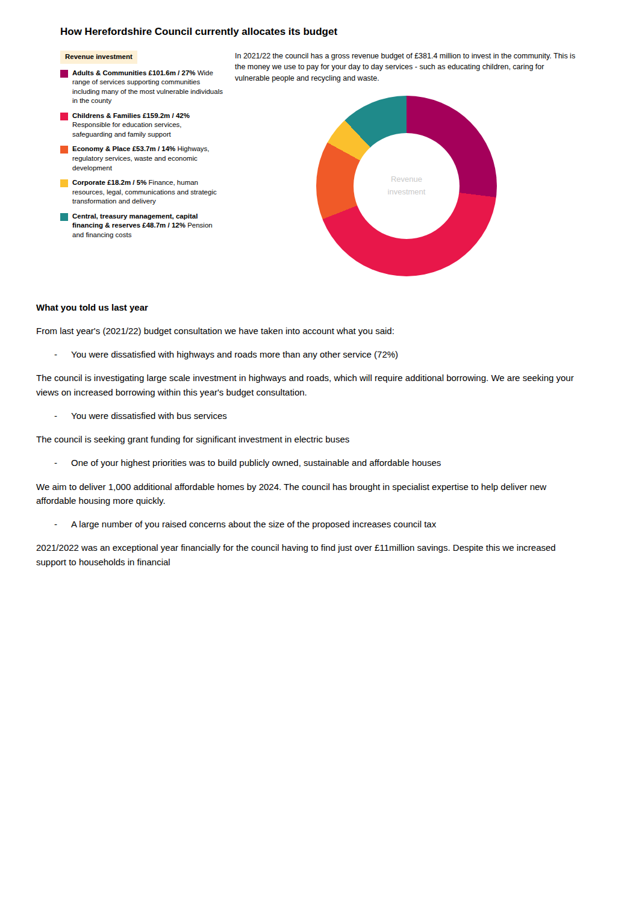How Herefordshire Council currently allocates its budget
Revenue investment
Adults & Communities £101.6m / 27% Wide range of services supporting communities including many of the most vulnerable individuals in the county
Childrens & Families £159.2m / 42% Responsible for education services, safeguarding and family support
Economy & Place £53.7m / 14% Highways, regulatory services, waste and economic development
Corporate £18.2m / 5% Finance, human resources, legal, communications and strategic transformation and delivery
Central, treasury management, capital financing & reserves £48.7m / 12% Pension and financing costs
In 2021/22 the council has a gross revenue budget of £381.4 million to invest in the community. This is the money we use to pay for your day to day services - such as educating children, caring for vulnerable people and recycling and waste.
Revenue
investment
What you told us last year
From last year's (2021/22) budget consultation we have taken into account what you said:
You were dissatisfied with highways and roads more than any other service (72%)
The council is investigating large scale investment in highways and roads, which will require additional borrowing. We are seeking your views on increased borrowing within this year's budget consultation.
You were dissatisfied with bus services
The council is seeking grant funding for significant investment in electric buses
One of your highest priorities was to build publicly owned, sustainable and affordable houses
We aim to deliver 1,000 additional affordable homes by 2024. The council has brought in specialist expertise to help deliver new affordable housing more quickly.
A large number of you raised concerns about the size of the proposed increases council tax
2021/2022 was an exceptional year financially for the council having to find just over £11million savings. Despite this we increased support to households in financial